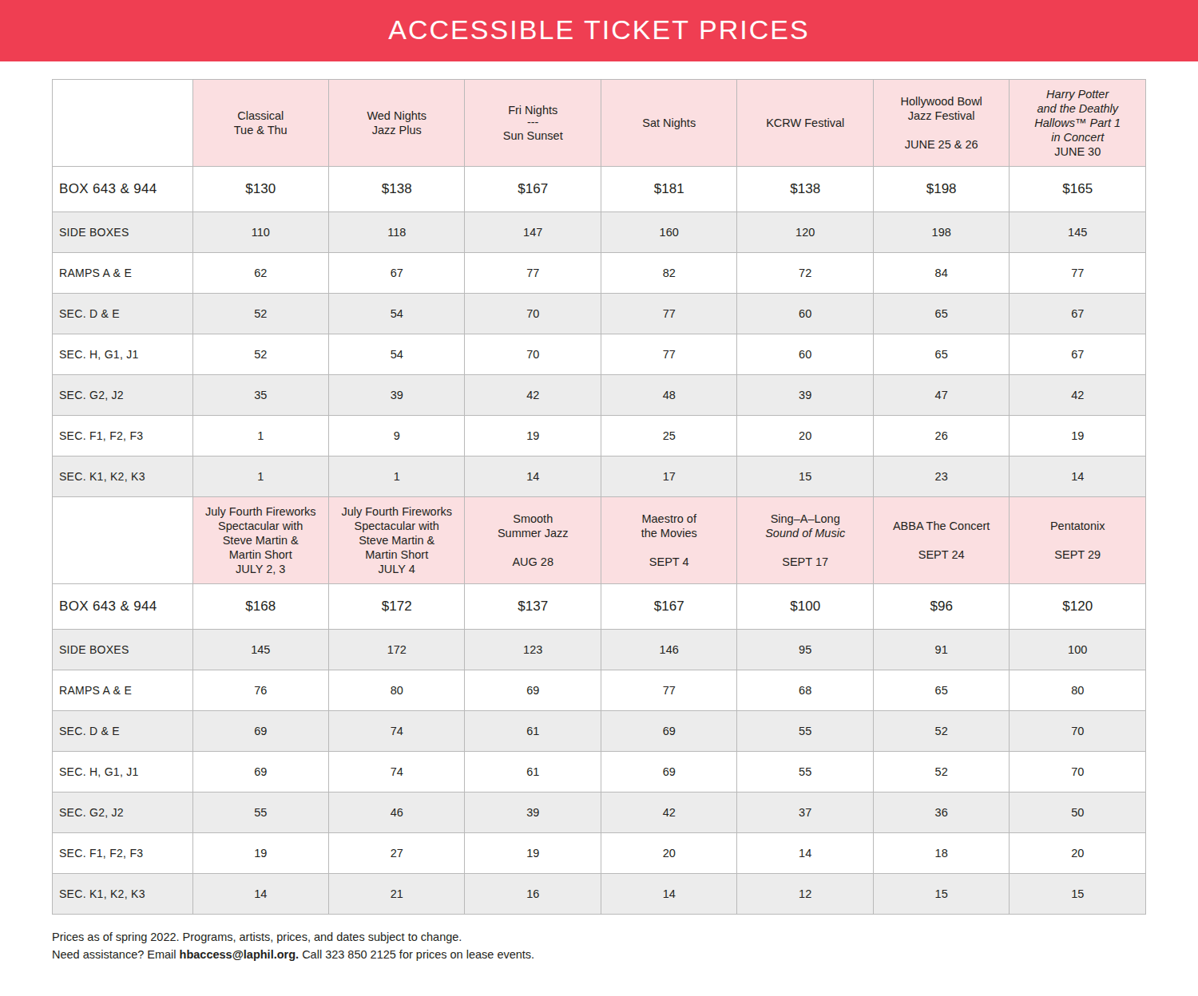ACCESSIBLE TICKET PRICES
| | Classical Tue & Thu | Wed Nights Jazz Plus | Fri Nights --- Sun Sunset | Sat Nights | KCRW Festival | Hollywood Bowl Jazz Festival JUNE 25 & 26 | Harry Potter and the Deathly Hallows™ Part 1 in Concert JUNE 30 |
| --- | --- | --- | --- | --- | --- | --- | --- |
| BOX 643 & 944 | $130 | $138 | $167 | $181 | $138 | $198 | $165 |
| SIDE BOXES | 110 | 118 | 147 | 160 | 120 | 198 | 145 |
| RAMPS A & E | 62 | 67 | 77 | 82 | 72 | 84 | 77 |
| SEC. D & E | 52 | 54 | 70 | 77 | 60 | 65 | 67 |
| SEC. H, G1, J1 | 52 | 54 | 70 | 77 | 60 | 65 | 67 |
| SEC. G2, J2 | 35 | 39 | 42 | 48 | 39 | 47 | 42 |
| SEC. F1, F2, F3 | 1 | 9 | 19 | 25 | 20 | 26 | 19 |
| SEC. K1, K2, K3 | 1 | 1 | 14 | 17 | 15 | 23 | 14 |
| | July Fourth Fireworks Spectacular with Steve Martin & Martin Short JULY 2, 3 | July Fourth Fireworks Spectacular with Steve Martin & Martin Short JULY 4 | Smooth Summer Jazz AUG 28 | Maestro of the Movies SEPT 4 | Sing–A–Long Sound of Music SEPT 17 | ABBA The Concert SEPT 24 | Pentatonix SEPT 29 |
| BOX 643 & 944 | $168 | $172 | $137 | $167 | $100 | $96 | $120 |
| SIDE BOXES | 145 | 172 | 123 | 146 | 95 | 91 | 100 |
| RAMPS A & E | 76 | 80 | 69 | 77 | 68 | 65 | 80 |
| SEC. D & E | 69 | 74 | 61 | 69 | 55 | 52 | 70 |
| SEC. H, G1, J1 | 69 | 74 | 61 | 69 | 55 | 52 | 70 |
| SEC. G2, J2 | 55 | 46 | 39 | 42 | 37 | 36 | 50 |
| SEC. F1, F2, F3 | 19 | 27 | 19 | 20 | 14 | 18 | 20 |
| SEC. K1, K2, K3 | 14 | 21 | 16 | 14 | 12 | 15 | 15 |
Prices as of spring 2022. Programs, artists, prices, and dates subject to change.
Need assistance? Email hbaccess@laphil.org. Call 323 850 2125 for prices on lease events.